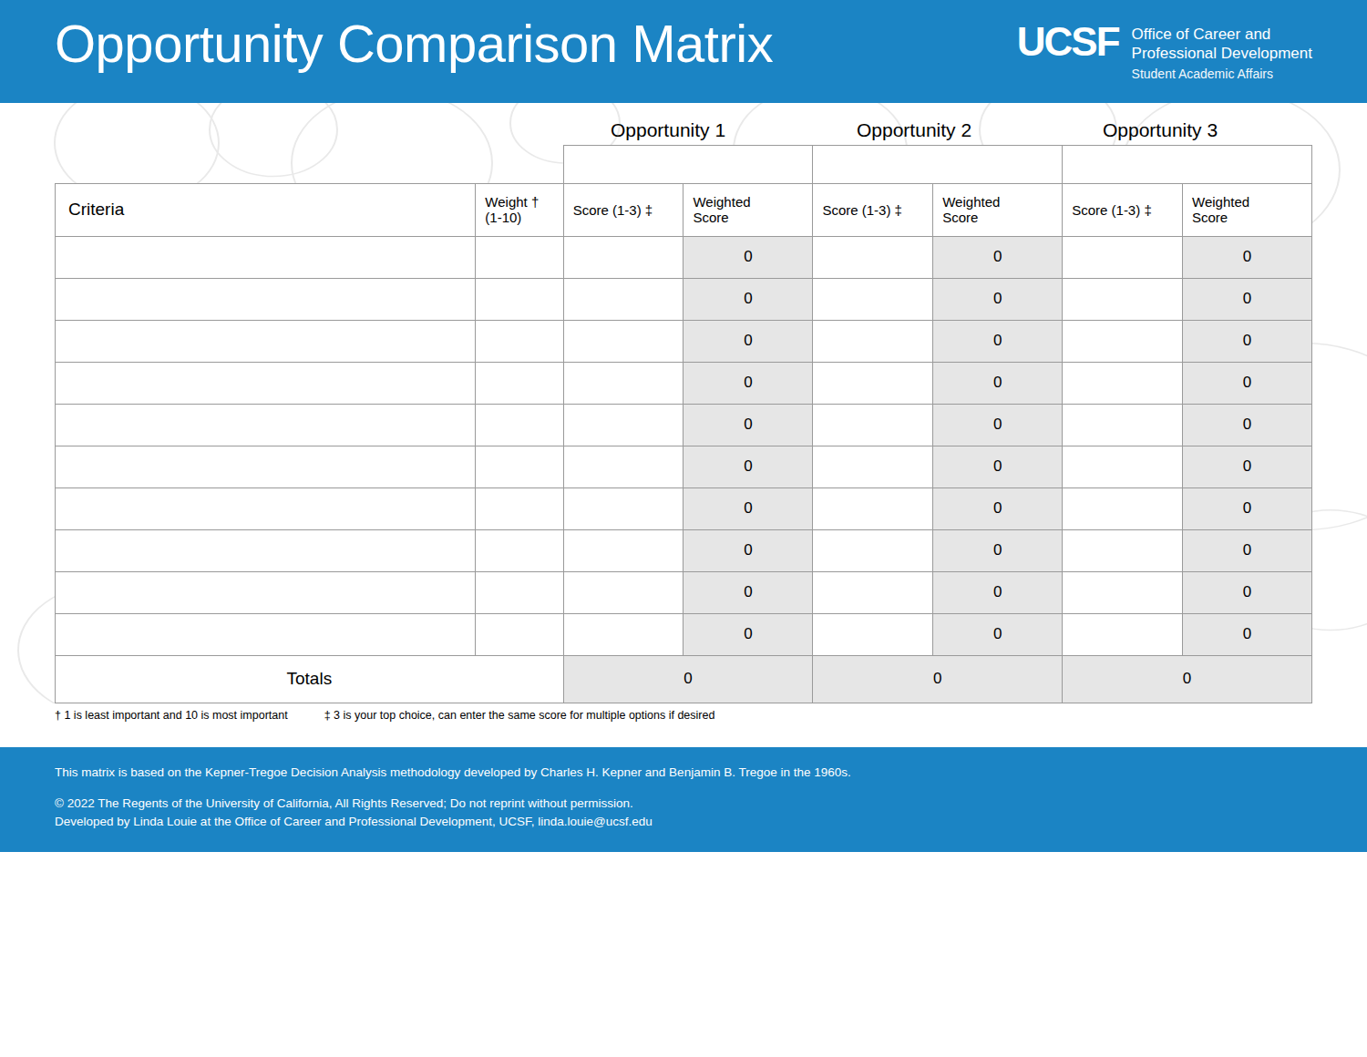Opportunity Comparison Matrix
UCSF
Office of Career and
Professional Development
Student Academic Affairs
Opportunity 1
Opportunity 2
Opportunity 3
| Criteria | Weight † (1-10) | Score (1-3) ‡ | Weighted Score | Score (1-3) ‡ | Weighted Score | Score (1-3) ‡ | Weighted Score |
| --- | --- | --- | --- | --- | --- | --- | --- |
| | | | 0 | | 0 | | 0 |
| | | | 0 | | 0 | | 0 |
| | | | 0 | | 0 | | 0 |
| | | | 0 | | 0 | | 0 |
| | | | 0 | | 0 | | 0 |
| | | | 0 | | 0 | | 0 |
| | | | 0 | | 0 | | 0 |
| | | | 0 | | 0 | | 0 |
| | | | 0 | | 0 | | 0 |
| | | | 0 | | 0 | | 0 |
| Totals | 0 | 0 | 0 |
† 1 is least important and 10 is most important ‡ 3 is your top choice, can enter the same score for multiple options if desired
This matrix is based on the Kepner-Tregoe Decision Analysis methodology developed by Charles H. Kepner and Benjamin B. Tregoe in the 1960s.
© 2022 The Regents of the University of California, All Rights Reserved; Do not reprint without permission.
Developed by Linda Louie at the Office of Career and Professional Development, UCSF, linda.louie@ucsf.edu